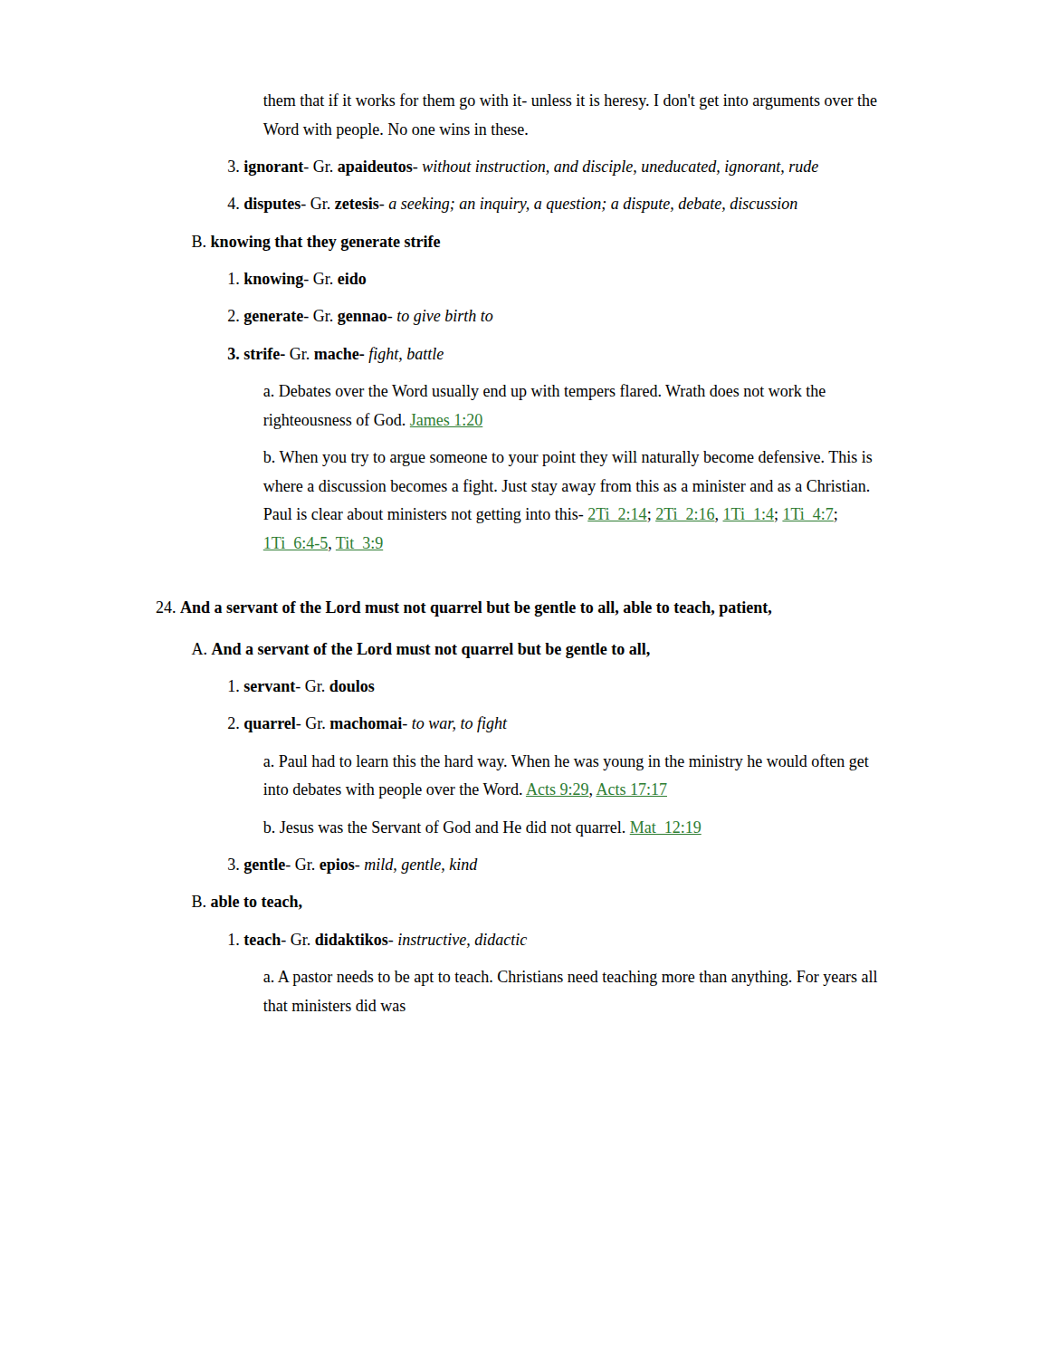them that if it works for them go with it- unless it is heresy. I don't get into arguments over the Word with people. No one wins in these.
3. ignorant- Gr. apaideutos- without instruction, and disciple, uneducated, ignorant, rude
4. disputes- Gr. zetesis- a seeking; an inquiry, a question; a dispute, debate, discussion
B. knowing that they generate strife
1. knowing- Gr. eido
2. generate- Gr. gennao- to give birth to
3. strife- Gr. mache- fight, battle
a. Debates over the Word usually end up with tempers flared. Wrath does not work the righteousness of God. James 1:20
b. When you try to argue someone to your point they will naturally become defensive. This is where a discussion becomes a fight. Just stay away from this as a minister and as a Christian. Paul is clear about ministers not getting into this- 2Ti_2:14; 2Ti_2:16, 1Ti_1:4; 1Ti_4:7; 1Ti_6:4-5, Tit_3:9
24. And a servant of the Lord must not quarrel but be gentle to all, able to teach, patient,
A. And a servant of the Lord must not quarrel but be gentle to all,
1. servant- Gr. doulos
2. quarrel- Gr. machomai- to war, to fight
a. Paul had to learn this the hard way. When he was young in the ministry he would often get into debates with people over the Word. Acts 9:29, Acts 17:17
b. Jesus was the Servant of God and He did not quarrel. Mat_12:19
3. gentle- Gr. epios- mild, gentle, kind
B. able to teach,
1. teach- Gr. didaktikos- instructive, didactic
a. A pastor needs to be apt to teach. Christians need teaching more than anything. For years all that ministers did was